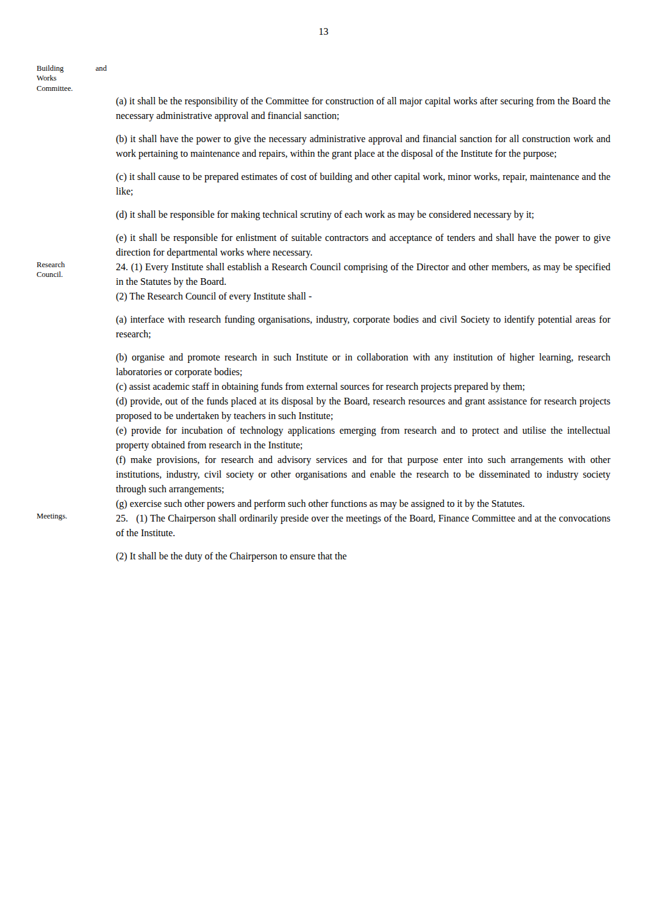13
Building and
Works
Committee.
(a) it shall be the responsibility of the Committee for construction of all major capital works after securing from the Board the necessary administrative approval and financial sanction;
(b) it shall have the power to give the necessary administrative approval and financial sanction for all construction work and work pertaining to maintenance and repairs, within the grant place at the disposal of the Institute for the purpose;
(c) it shall cause to be prepared estimates of cost of building and other capital work, minor works, repair, maintenance and the like;
(d) it shall be responsible for making technical scrutiny of each work as may be considered necessary by it;
(e) it shall be responsible for enlistment of suitable contractors and acceptance of tenders and shall have the power to give direction for departmental works where necessary.
Research
Council.
24. (1) Every Institute shall establish a Research Council comprising of the Director and other members, as may be specified in the Statutes by the Board.
(2) The Research Council of every Institute shall -
(a) interface with research funding organisations, industry, corporate bodies and civil Society to identify potential areas for research;
(b) organise and promote research in such Institute or in collaboration with any institution of higher learning, research laboratories or corporate bodies;
(c) assist academic staff in obtaining funds from external sources for research projects prepared by them;
(d) provide, out of the funds placed at its disposal by the Board, research resources and grant assistance for research projects proposed to be undertaken by teachers in such Institute;
(e) provide for incubation of technology applications emerging from research and to protect and utilise the intellectual property obtained from research in the Institute;
(f) make provisions, for research and advisory services and for that purpose enter into such arrangements with other institutions, industry, civil society or other organisations and enable the research to be disseminated to industry society through such arrangements;
(g) exercise such other powers and perform such other functions as may be assigned to it by the Statutes.
Meetings.
25. (1) The Chairperson shall ordinarily preside over the meetings of the Board, Finance Committee and at the convocations of the Institute.
(2) It shall be the duty of the Chairperson to ensure that the